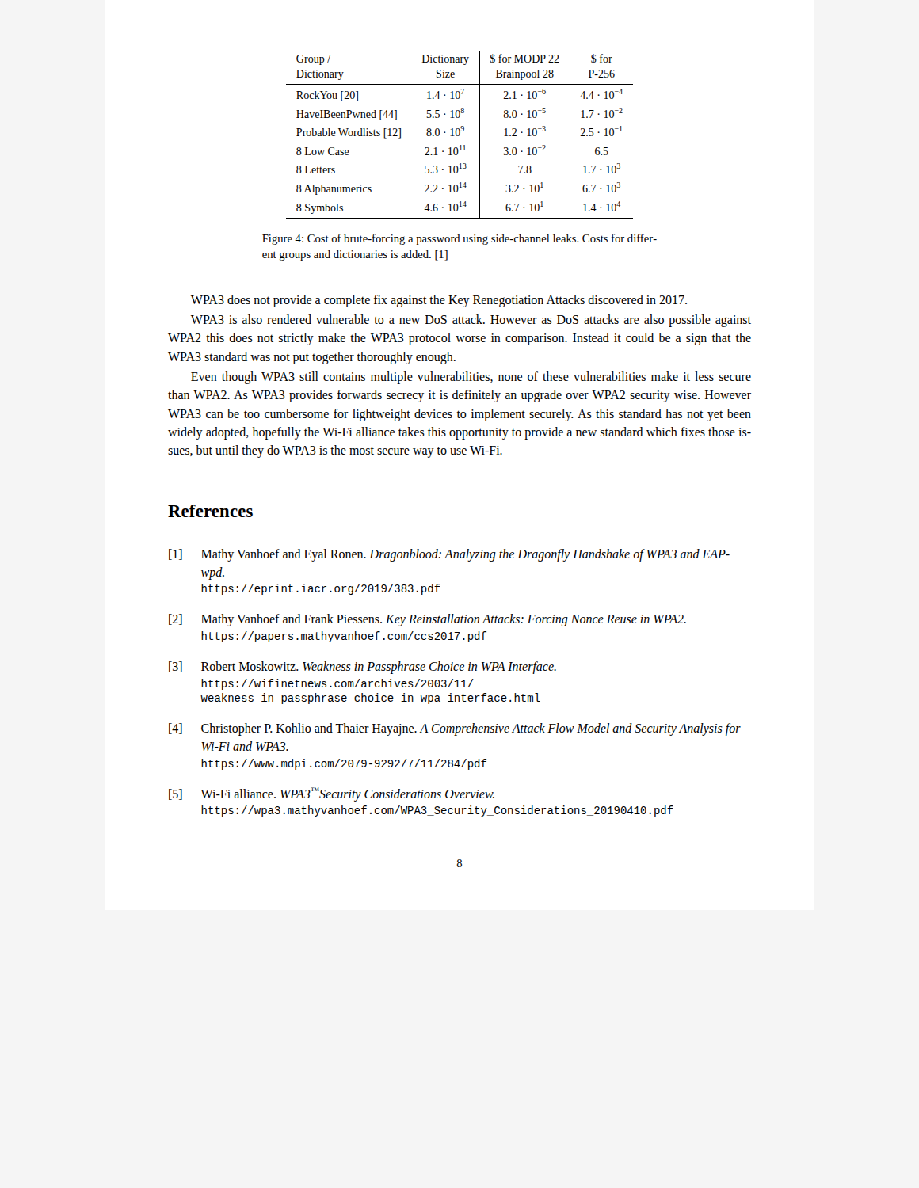| Group / | Dictionary | $ for MODP 22 | $ for |
| --- | --- | --- | --- |
| Dictionary | Size | Brainpool 28 | P-256 |
| RockYou [20] | 1.4 · 10 7 | 2.1 · 10 −6 | 4.4 · 10 −4 |
| HaveIBeenPwned [44] | 5.5 · 10 8 | 8.0 · 10 −5 | 1.7 · 10 −2 |
| Probable Wordlists [12] | 8.0 · 10 9 | 1.2 · 10 −3 | 2.5 · 10 −1 |
| 8 Low Case | 2.1 · 10 11 | 3.0 · 10 −2 | 6.5 |
| 8 Letters | 5.3 · 10 13 | 7.8 | 1.7 · 10 3 |
| 8 Alphanumerics | 2.2 · 10 14 | 3.2 · 10 1 | 6.7 · 10 3 |
| 8 Symbols | 4.6 · 10 14 | 6.7 · 10 1 | 1.4 · 10 4 |
Figure 4: Cost of brute-forcing a password using side-channel leaks. Costs for different groups and dictionaries is added. [1]
WPA3 does not provide a complete fix against the Key Renegotiation Attacks discovered in 2017.
WPA3 is also rendered vulnerable to a new DoS attack. However as DoS attacks are also possible against WPA2 this does not strictly make the WPA3 protocol worse in comparison. Instead it could be a sign that the WPA3 standard was not put together thoroughly enough.
Even though WPA3 still contains multiple vulnerabilities, none of these vulnerabilities make it less secure than WPA2. As WPA3 provides forwards secrecy it is definitely an upgrade over WPA2 security wise. However WPA3 can be too cumbersome for lightweight devices to implement securely. As this standard has not yet been widely adopted, hopefully the Wi-Fi alliance takes this opportunity to provide a new standard which fixes those issues, but until they do WPA3 is the most secure way to use Wi-Fi.
References
[1] Mathy Vanhoef and Eyal Ronen. Dragonblood: Analyzing the Dragonfly Handshake of WPA3 and EAP-wpd. https://eprint.iacr.org/2019/383.pdf
[2] Mathy Vanhoef and Frank Piessens. Key Reinstallation Attacks: Forcing Nonce Reuse in WPA2. https://papers.mathyvanhoef.com/ccs2017.pdf
[3] Robert Moskowitz. Weakness in Passphrase Choice in WPA Interface. https://wifinetnews.com/archives/2003/11/
weakness_in_passphrase_choice_in_wpa_interface.html
[4] Christopher P. Kohlio and Thaier Hayajne. A Comprehensive Attack Flow Model and Security Analysis for Wi-Fi and WPA3. https://www.mdpi.com/2079-9292/7/11/284/pdf
[5] Wi-Fi alliance. WPA3™Security Considerations Overview. https://wpa3.mathyvanhoef.com/WPA3_Security_Considerations_20190410.pdf
8